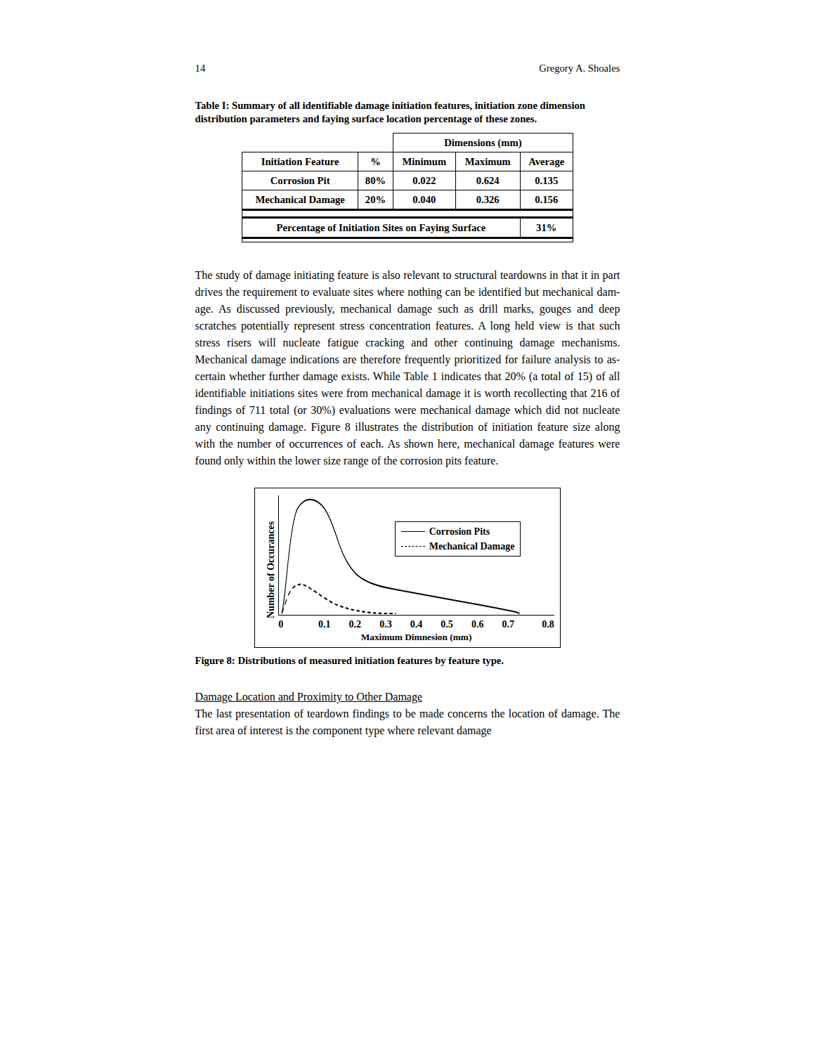14 Gregory A. Shoales
Table I: Summary of all identifiable damage initiation features, initiation zone dimension distribution parameters and faying surface location percentage of these zones.
| | | Dimensions (mm) |
| Initiation Feature | % | Minimum | Maximum | Average |
| Corrosion Pit | 80% | 0.022 | 0.624 | 0.135 |
| Mechanical Damage | 20% | 0.040 | 0.326 | 0.156 |
| Percentage of Initiation Sites on Faying Surface | 31% |
The study of damage initiating feature is also relevant to structural teardowns in that it in part drives the requirement to evaluate sites where nothing can be identified but mechanical damage. As discussed previously, mechanical damage such as drill marks, gouges and deep scratches potentially represent stress concentration features. A long held view is that such stress risers will nucleate fatigue cracking and other continuing damage mechanisms. Mechanical damage indications are therefore frequently prioritized for failure analysis to ascertain whether further damage exists. While Table 1 indicates that 20% (a total of 15) of all identifiable initiations sites were from mechanical damage it is worth recollecting that 216 of findings of 711 total (or 30%) evaluations were mechanical damage which did not nucleate any continuing damage. Figure 8 illustrates the distribution of initiation feature size along with the number of occurrences of each. As shown here, mechanical damage features were found only within the lower size range of the corrosion pits feature.
Number of Occurances
Corrosion Pits
Mechanical Damage
00.10.20.30.40.50.60.70.8
Maximum Dimnesion (mm)
Figure 8: Distributions of measured initiation features by feature type.
Damage Location and Proximity to Other Damage
The last presentation of teardown findings to be made concerns the location of damage. The first area of interest is the component type where relevant damage